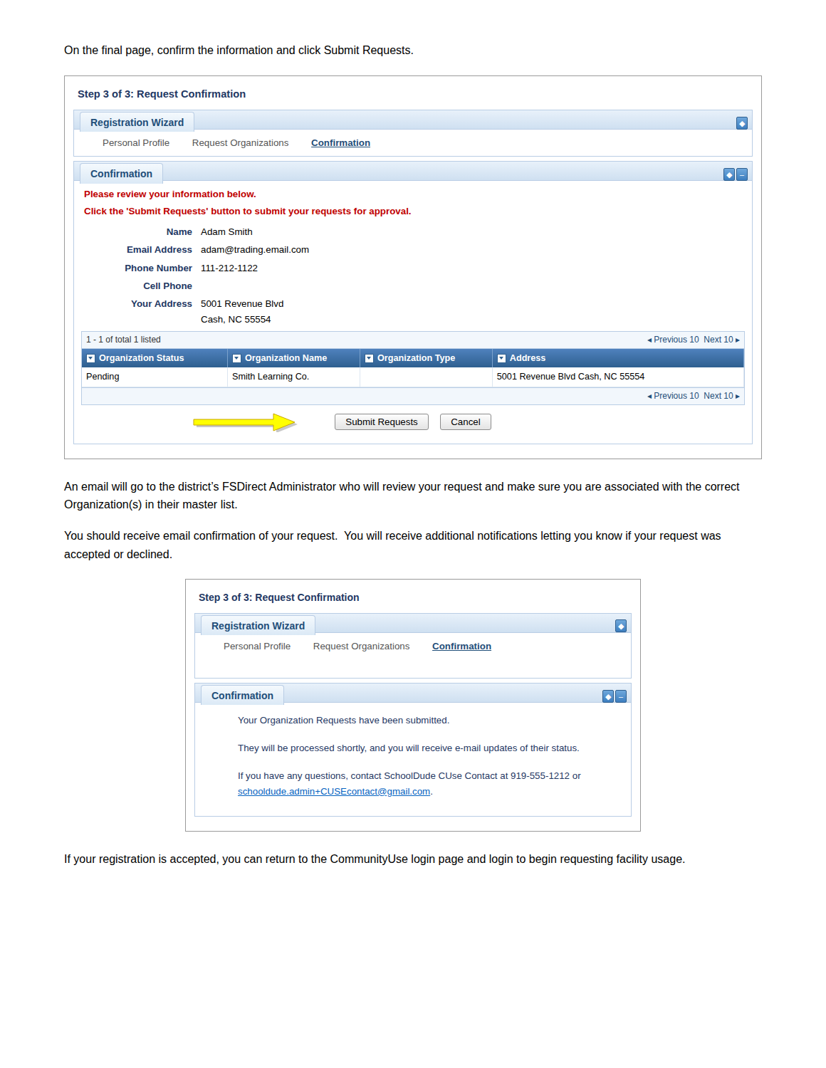On the final page, confirm the information and click Submit Requests.
Step 3 of 3: Request Confirmation
Registration Wizard ◆
Personal Profile Request Organizations Confirmation
Confirmation ◆–
Please review your information below.
Click the 'Submit Requests' button to submit your requests for approval.
| Name | Adam Smith |
| Email Address | adam@trading.email.com |
| Phone Number | 111-212-1122 |
| Cell Phone | |
| Your Address | 5001 Revenue Blvd Cash, NC 55554 |
1 - 1 of total 1 listed ◂ Previous 10 Next 10 ▸
| Organization Status | Organization Name | Organization Type | Address |
| --- | --- | --- | --- |
| Pending | Smith Learning Co. | | 5001 Revenue Blvd Cash, NC 55554 |
◂ Previous 10 Next 10 ▸
Submit Requests Cancel
An email will go to the district’s FSDirect Administrator who will review your request and make sure you are associated with the correct Organization(s) in their master list.
You should receive email confirmation of your request. You will receive additional notifications letting you know if your request was accepted or declined.
Step 3 of 3: Request Confirmation
Registration Wizard ◆
Personal Profile Request Organizations Confirmation
Confirmation ◆–
Your Organization Requests have been submitted.
They will be processed shortly, and you will receive e-mail updates of their status.
If you have any questions, contact SchoolDude CUse Contact at 919-555-1212 or
schooldude.admin+CUSEcontact@gmail.com.
If your registration is accepted, you can return to the CommunityUse login page and login to begin requesting facility usage.